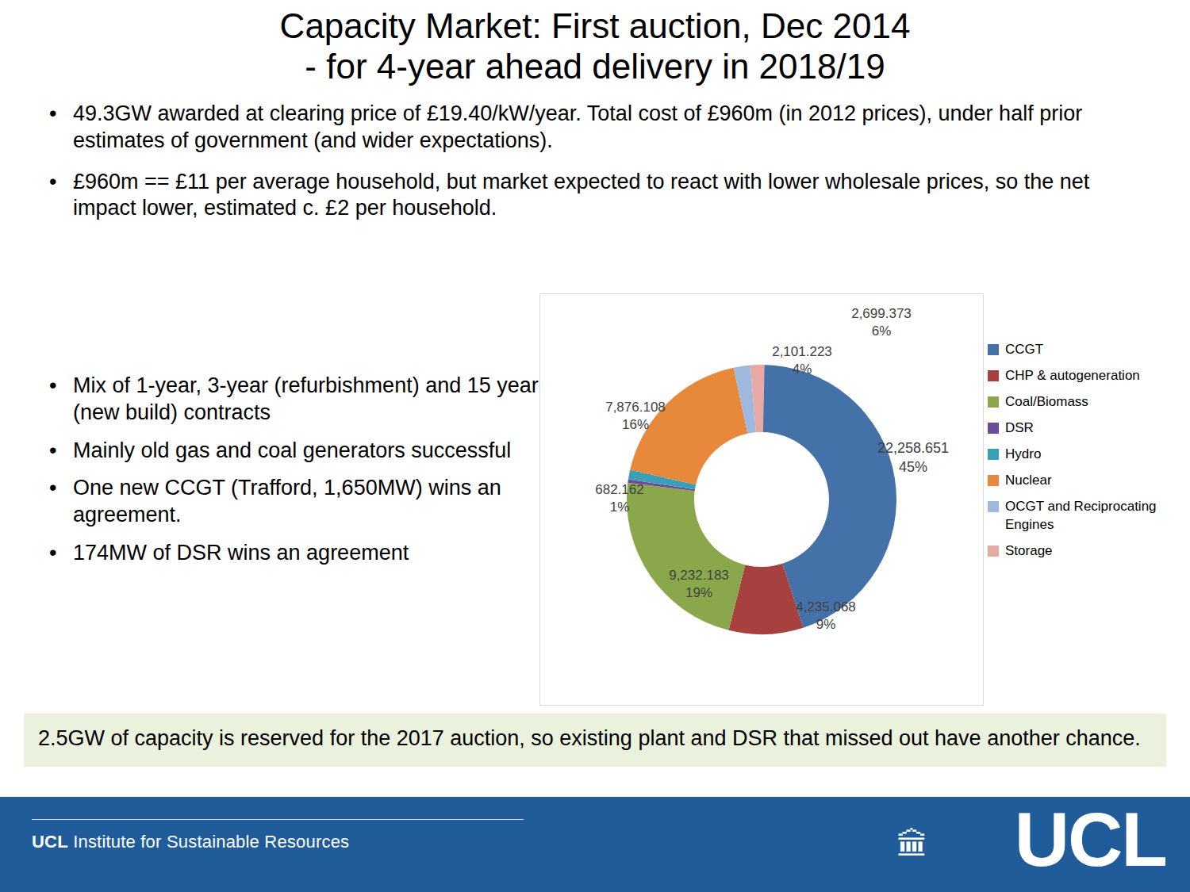Capacity Market: First auction, Dec 2014
- for 4-year ahead delivery in 2018/19
49.3GW awarded at clearing price of £19.40/kW/year. Total cost of £960m (in 2012 prices), under half prior estimates of government (and wider expectations).
£960m == £11 per average household, but market expected to react with lower wholesale prices, so the net impact lower, estimated c. £2 per household.
Mix of 1-year, 3-year (refurbishment) and 15 year (new build) contracts
Mainly old gas and coal generators successful
One new CCGT (Trafford, 1,650MW) wins an agreement.
174MW of DSR wins an agreement
2,699.373 6% 2,101.223 4% 7,876.108 16% 682.162 1% 9,232.183 19% 4,235.068 9% 22,258.651 45%
| CCGT |
| CHP & autogeneration |
| Coal/Biomass |
| DSR |
| Hydro |
| Nuclear |
| OCGT and Reciprocating Engines |
| Storage |
2.5GW of capacity is reserved for the 2017 auction, so existing plant and DSR that missed out have another chance.
UCL Institute for Sustainable Resources
🏛
UCL